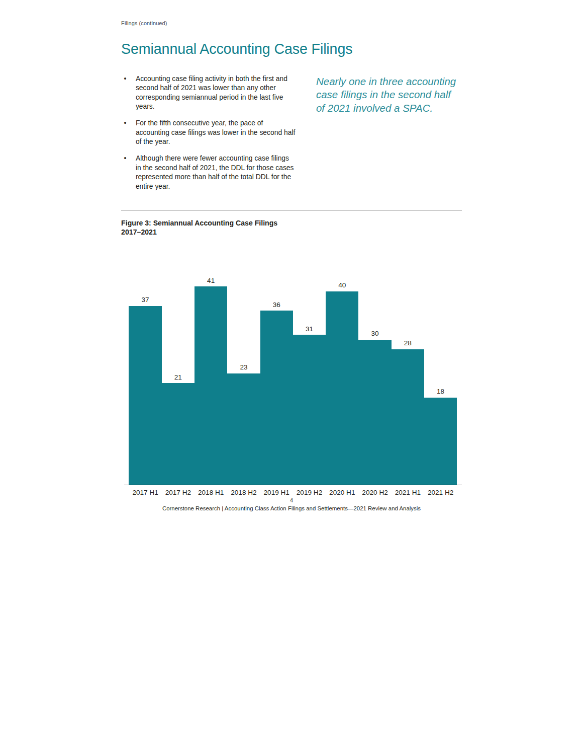Filings (continued)
Semiannual Accounting Case Filings
Accounting case filing activity in both the first and second half of 2021 was lower than any other corresponding semiannual period in the last five years.
For the fifth consecutive year, the pace of accounting case filings was lower in the second half of the year.
Although there were fewer accounting case filings in the second half of 2021, the DDL for those cases represented more than half of the total DDL for the entire year.
Nearly one in three accounting case filings in the second half of 2021 involved a SPAC.
Figure 3: Semiannual Accounting Case Filings
2017–2021
37
21
41
23
36
31
40
30
28
18
2017 H1 2017 H2 2018 H1 2018 H2 2019 H1 2019 H2 2020 H1 2020 H2 2021 H1 2021 H2
4
Cornerstone Research | Accounting Class Action Filings and Settlements—2021 Review and Analysis